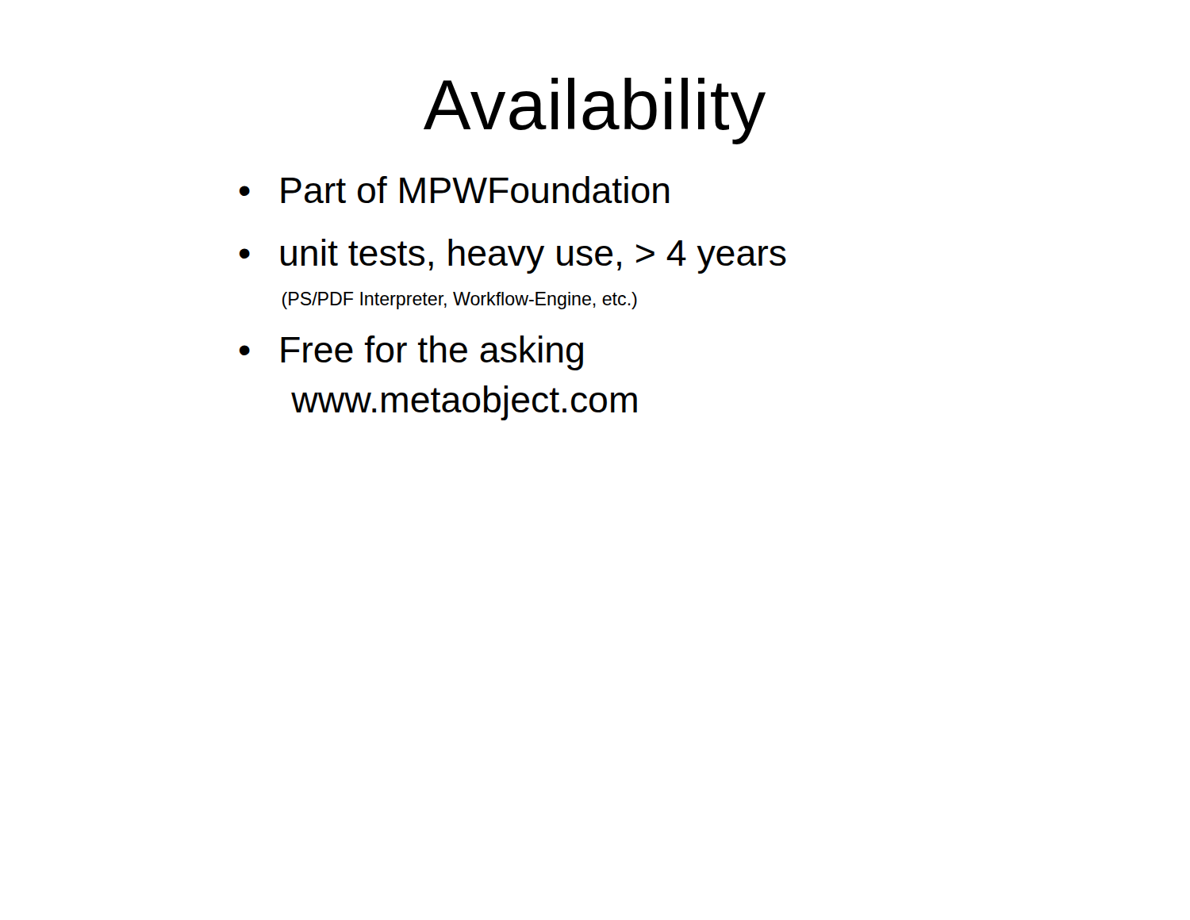Availability
Part of MPWFoundation
unit tests, heavy use, > 4 years (PS/PDF Interpreter, Workflow-Engine, etc.)
Free for the asking www.metaobject.com